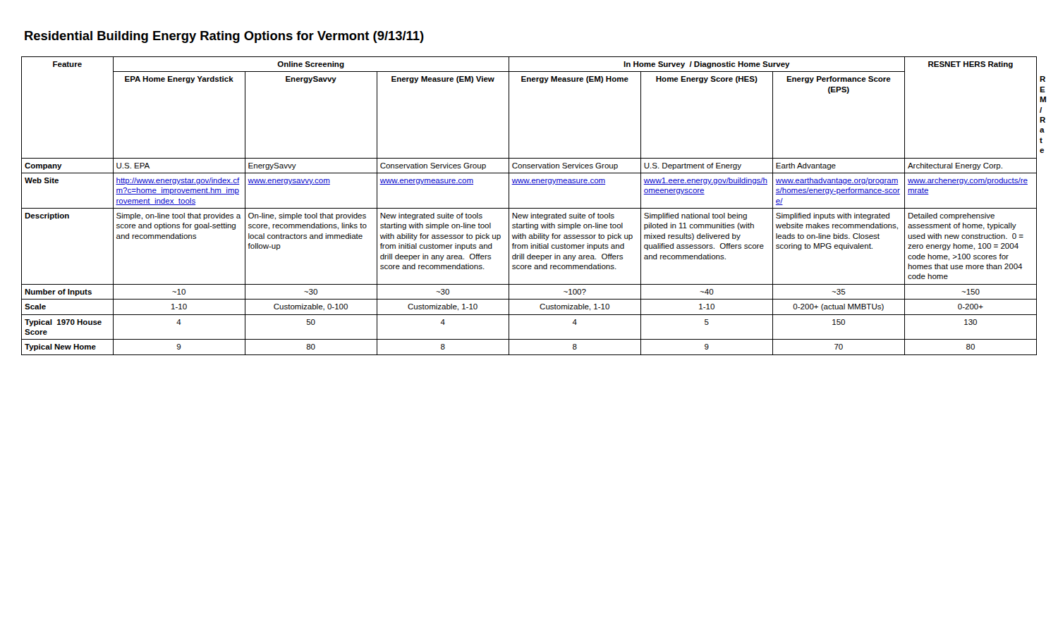Residential Building Energy Rating Options for Vermont (9/13/11)
| Feature | Online Screening | In Home Survey / Diagnostic Home Survey | RESNET HERS Rating |
| --- | --- | --- | --- |
| EPA Home Energy Yardstick | EnergySavvy | Energy Measure (EM) View | Energy Measure (EM) Home | Home Energy Score (HES) | Energy Performance Score (EPS) | REM/Rate |
| Company | U.S. EPA | EnergySavvy | Conservation Services Group | Conservation Services Group | U.S. Department of Energy | Earth Advantage | Architectural Energy Corp. |
| Web Site | http://www.energystar.gov/index.cfm?c=home_improvement.hm_improvement_index_tools | www.energysavvy.com | www.energymeasure.com | www.energymeasure.com | www1.eere.energy.gov/buildings/homeenergyscore | www.earthadvantage.org/programs/homes/energy-performance-score/ | www.archenergy.com/products/remrate |
| Description | Simple, on-line tool that provides a score and options for goal-setting and recommendations | On-line, simple tool that provides score, recommendations, links to local contractors and immediate follow-up | New integrated suite of tools starting with simple on-line tool with ability for assessor to pick up from initial customer inputs and drill deeper in any area. Offers score and recommendations. | New integrated suite of tools starting with simple on-line tool with ability for assessor to pick up from initial customer inputs and drill deeper in any area. Offers score and recommendations. | Simplified national tool being piloted in 11 communities (with mixed results) delivered by qualified assessors. Offers score and recommendations. | Simplified inputs with integrated website makes recommendations, leads to on-line bids. Closest scoring to MPG equivalent. | Detailed comprehensive assessment of home, typically used with new construction. 0 = zero energy home, 100 = 2004 code home, >100 scores for homes that use more than 2004 code home |
| Number of Inputs | ~10 | ~30 | ~30 | ~100? | ~40 | ~35 | ~150 |
| Scale | 1-10 | Customizable, 0-100 | Customizable, 1-10 | Customizable, 1-10 | 1-10 | 0-200+ (actual MMBTUs) | 0-200+ |
| Typical 1970 House Score | 4 | 50 | 4 | 4 | 5 | 150 | 130 |
| Typical New Home | 9 | 80 | 8 | 8 | 9 | 70 | 80 |